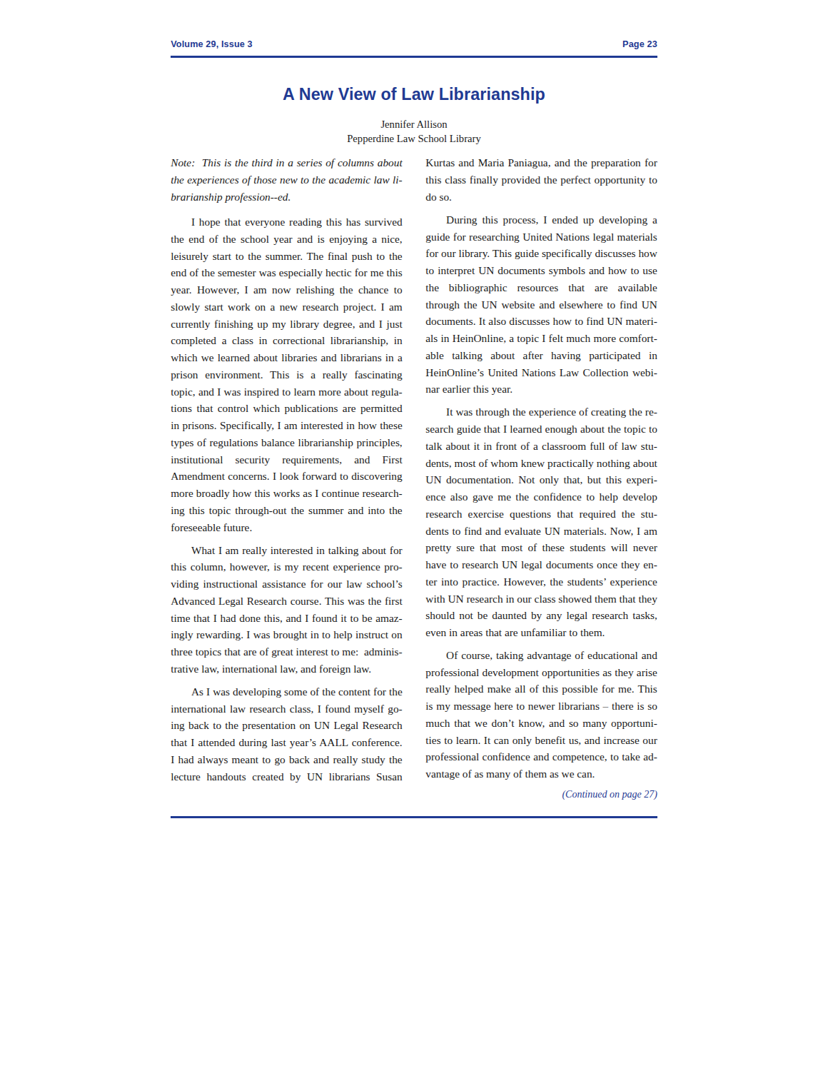Volume 29, Issue 3 Page 23
A New View of Law Librarianship
Jennifer Allison Pepperdine Law School Library
Note: This is the third in a series of columns about the experiences of those new to the academic law librarianship profession--ed.
I hope that everyone reading this has survived the end of the school year and is enjoying a nice, leisurely start to the summer. The final push to the end of the semester was especially hectic for me this year. However, I am now relishing the chance to slowly start work on a new research project. I am currently finishing up my library degree, and I just completed a class in correctional librarianship, in which we learned about libraries and librarians in a prison environment. This is a really fascinating topic, and I was inspired to learn more about regulations that control which publications are permitted in prisons. Specifically, I am interested in how these types of regulations balance librarianship principles, institutional security requirements, and First Amendment concerns. I look forward to discovering more broadly how this works as I continue researching this topic through-out the summer and into the foreseeable future.
What I am really interested in talking about for this column, however, is my recent experience providing instructional assistance for our law school’s Advanced Legal Research course. This was the first time that I had done this, and I found it to be amazingly rewarding. I was brought in to help instruct on three topics that are of great interest to me: administrative law, international law, and foreign law.
As I was developing some of the content for the international law research class, I found myself going back to the presentation on UN Legal Research that I attended during last year’s AALL conference. I had always meant to go back and really study the lecture handouts created by UN librarians Susan Kurtas and Maria Paniagua, and the preparation for this class finally provided the perfect opportunity to do so.
During this process, I ended up developing a guide for researching United Nations legal materials for our library. This guide specifically discusses how to interpret UN documents symbols and how to use the bibliographic resources that are available through the UN website and elsewhere to find UN documents. It also discusses how to find UN materials in HeinOnline, a topic I felt much more comfortable talking about after having participated in HeinOnline’s United Nations Law Collection webinar earlier this year.
It was through the experience of creating the research guide that I learned enough about the topic to talk about it in front of a classroom full of law students, most of whom knew practically nothing about UN documentation. Not only that, but this experience also gave me the confidence to help develop research exercise questions that required the students to find and evaluate UN materials. Now, I am pretty sure that most of these students will never have to research UN legal documents once they enter into practice. However, the students’ experience with UN research in our class showed them that they should not be daunted by any legal research tasks, even in areas that are unfamiliar to them.
Of course, taking advantage of educational and professional development opportunities as they arise really helped make all of this possible for me. This is my message here to newer librarians – there is so much that we don’t know, and so many opportunities to learn. It can only benefit us, and increase our professional confidence and competence, to take advantage of as many of them as we can.
(Continued on page 27)